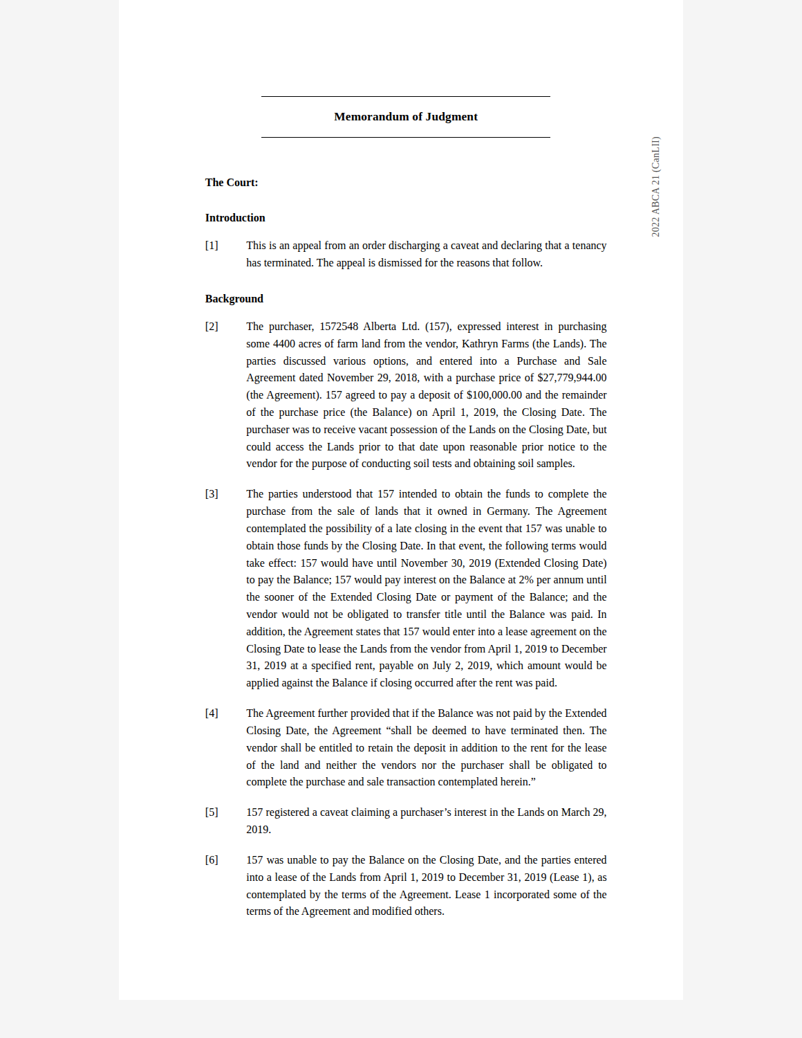2022 ABCA 21 (CanLII)
Memorandum of Judgment
The Court:
Introduction
[1] This is an appeal from an order discharging a caveat and declaring that a tenancy has terminated. The appeal is dismissed for the reasons that follow.
Background
[2] The purchaser, 1572548 Alberta Ltd. (157), expressed interest in purchasing some 4400 acres of farm land from the vendor, Kathryn Farms (the Lands). The parties discussed various options, and entered into a Purchase and Sale Agreement dated November 29, 2018, with a purchase price of $27,779,944.00 (the Agreement). 157 agreed to pay a deposit of $100,000.00 and the remainder of the purchase price (the Balance) on April 1, 2019, the Closing Date. The purchaser was to receive vacant possession of the Lands on the Closing Date, but could access the Lands prior to that date upon reasonable prior notice to the vendor for the purpose of conducting soil tests and obtaining soil samples.
[3] The parties understood that 157 intended to obtain the funds to complete the purchase from the sale of lands that it owned in Germany. The Agreement contemplated the possibility of a late closing in the event that 157 was unable to obtain those funds by the Closing Date. In that event, the following terms would take effect: 157 would have until November 30, 2019 (Extended Closing Date) to pay the Balance; 157 would pay interest on the Balance at 2% per annum until the sooner of the Extended Closing Date or payment of the Balance; and the vendor would not be obligated to transfer title until the Balance was paid. In addition, the Agreement states that 157 would enter into a lease agreement on the Closing Date to lease the Lands from the vendor from April 1, 2019 to December 31, 2019 at a specified rent, payable on July 2, 2019, which amount would be applied against the Balance if closing occurred after the rent was paid.
[4] The Agreement further provided that if the Balance was not paid by the Extended Closing Date, the Agreement “shall be deemed to have terminated then. The vendor shall be entitled to retain the deposit in addition to the rent for the lease of the land and neither the vendors nor the purchaser shall be obligated to complete the purchase and sale transaction contemplated herein.”
[5] 157 registered a caveat claiming a purchaser’s interest in the Lands on March 29, 2019.
[6] 157 was unable to pay the Balance on the Closing Date, and the parties entered into a lease of the Lands from April 1, 2019 to December 31, 2019 (Lease 1), as contemplated by the terms of the Agreement. Lease 1 incorporated some of the terms of the Agreement and modified others.